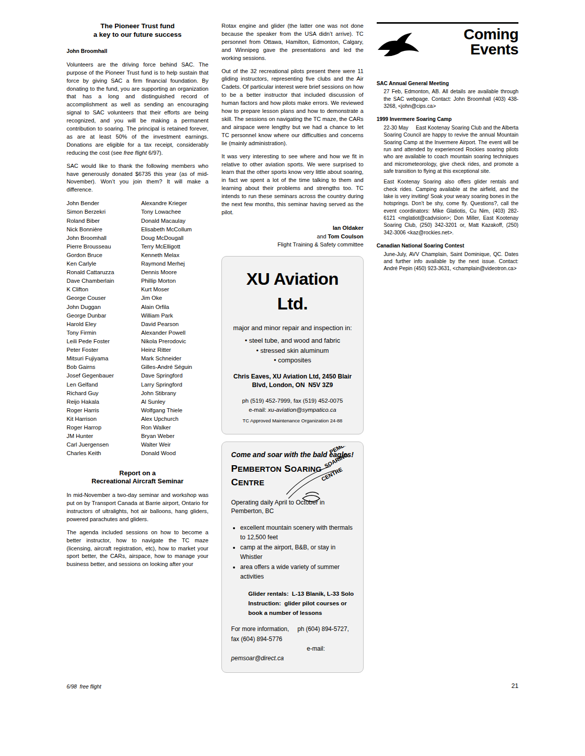The Pioneer Trust fund
a key to our future success
John Broomhall
Volunteers are the driving force behind SAC. The purpose of the Pioneer Trust fund is to help sustain that force by giving SAC a firm financial foundation. By donating to the fund, you are supporting an organization that has a long and distinguished record of accomplishment as well as sending an encouraging signal to SAC volunteers that their efforts are being recognized, and you will be making a permanent contribution to soaring. The principal is retained forever, as are at least 50% of the investment earnings. Donations are eligible for a tax receipt, considerably reducing the cost (see free flight 6/97).
SAC would like to thank the following members who have generously donated $6735 this year (as of mid-November). Won’t you join them? It will make a difference.
John Bender
Simon Berzekri
Roland Biber
Nick Bonnière
John Broomhall
Pierre Brousseau
Gordon Bruce
Ken Carlyle
Ronald Cattaruzza
Dave Chamberlain
K Clifton
George Couser
John Duggan
George Dunbar
Harold Eley
Tony Firmin
Leili Pede Foster
Peter Foster
Mitsuri Fujiyama
Bob Gairns
Josef Gegenbauer
Len Gelfand
Richard Guy
Reijo Hakala
Roger Harris
Kit Harrison
Roger Harrop
JM Hunter
Carl Juergensen
Charles Keith
Alexandre Krieger
Tony Lowachee
Donald Macaulay
Elisabeth McCollum
Doug McDougall
Terry McElligott
Kenneth Melax
Raymond Merhej
Dennis Moore
Phillip Morton
Kurt Moser
Jim Oke
Alain Orfila
William Park
David Pearson
Alexander Powell
Nikola Prerodovic
Heinz Ritter
Mark Schneider
Gilles-André Séguin
Dave Springford
Larry Springford
John Stibrany
Al Sunley
Wolfgang Thiele
Alex Upchurch
Ron Walker
Bryan Weber
Walter Weir
Donald Wood
Report on a
Recreational Aircraft Seminar
In mid-November a two-day seminar and workshop was put on by Transport Canada at Barrie airport, Ontario for instructors of ultralights, hot air balloons, hang gliders, powered parachutes and gliders.
The agenda included sessions on how to become a better instructor, how to navigate the TC maze (licensing, aircraft registration, etc), how to market your sport better, the CARs, airspace, how to manage your business better, and sessions on looking after your
Rotax engine and glider (the latter one was not done because the speaker from the USA didn’t arrive). TC personnel from Ottawa, Hamilton, Edmonton, Calgary, and Winnipeg gave the presentations and led the working sessions.
Out of the 32 recreational pilots present there were 11 gliding instructors, representing five clubs and the Air Cadets. Of particular interest were brief sessions on how to be a better instructor that included discussion of human factors and how pilots make errors. We reviewed how to prepare lesson plans and how to demonstrate a skill. The sessions on navigating the TC maze, the CARs and airspace were lengthy but we had a chance to let TC personnel know where our difficulties and concerns lie (mainly administration).
It was very interesting to see where and how we fit in relative to other aviation sports. We were surprised to learn that the other sports know very little about soaring, in fact we spent a lot of the time talking to them and learning about their problems and strengths too. TC intends to run these seminars across the country during the next few months, this seminar having served as the pilot.
Ian Oldaker
and Tom Coulson
Flight Training & Safety committee
XU Aviation Ltd.
major and minor repair and inspection in:
• steel tube, and wood and fabric
• stressed skin aluminum
• composites
Chris Eaves, XU Aviation Ltd, 2450 Blair Blvd, London, ON N5V 3Z9
ph (519) 452-7999, fax (519) 452-0075
e-mail: xu-aviation@sympatico.ca
TC Approved Maintenance Organization 24-88
PEMBERTON SOARING CENTRE
Come and soar with the bald eagles!
PEMBERTON SOARING CENTRE
Operating daily April to October in Pemberton, BC
excellent mountain scenery with thermals to 12,500 feet
camp at the airport, B&B, or stay in Whistler
area offers a wide variety of summer activities
Glider rentals: L-13 Blanik, L-33 Solo
Instruction: glider pilot courses or book a number of lessons
For more information, ph (604) 894-5727, fax (604) 894-5776
e-mail: pemsoar@direct.ca
Coming
Events
SAC Annual General Meeting
27 Feb, Edmonton, AB. All details are available through the SAC webpage. Contact: John Broomhall (403) 438-3268, <john@cips.ca>
1999 Invermere Soaring Camp
22-30 May East Kootenay Soaring Club and the Alberta Soaring Council are happy to revive the annual Mountain Soaring Camp at the Invermere Airport. The event will be run and attended by experienced Rockies soaring pilots who are available to coach mountain soaring techniques and micrometeorology, give check rides, and promote a safe transition to flying at this exceptional site.
East Kootenay Soaring also offers glider rentals and check rides. Camping available at the airfield, and the lake is very inviting! Soak your weary soaring bones in the hotsprings. Don’t be shy, come fly. Questions?, call the event coordinators: Mike Glatiotis, Cu Nim, (403) 282-6121 <mglatiot@cadvision>; Don Miller, East Kootenay Soaring Club, (250) 342-3201 or, Matt Kazakoff, (250) 342-3006 <kaz@rockies.net>.
Canadian National Soaring Contest
June-July, AVV Champlain, Saint Dominique, QC. Dates and further info available by the next issue. Contact: André Pepin (450) 923-3631, <champlain@videotron.ca>
6/98 free flight
21